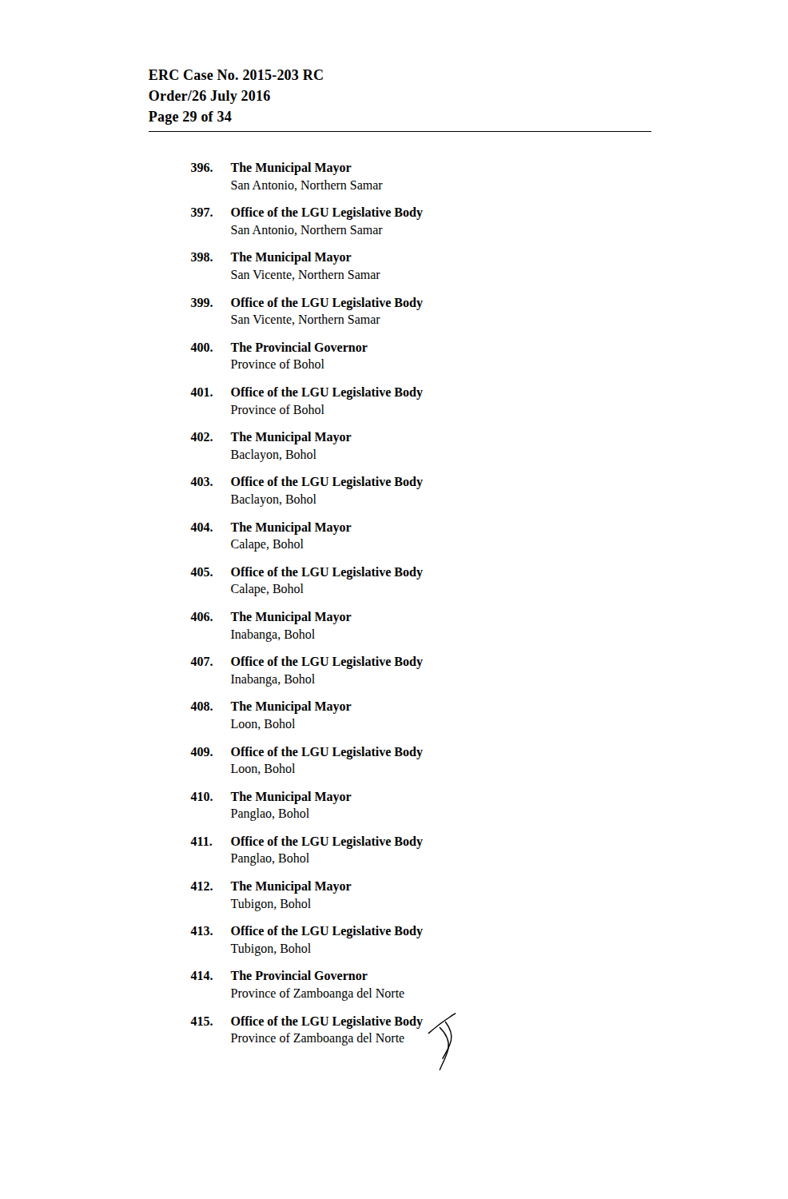ERC Case No. 2015-203 RC
Order/26 July 2016
Page 29 of 34
396. The Municipal Mayor San Antonio, Northern Samar
397. Office of the LGU Legislative Body San Antonio, Northern Samar
398. The Municipal Mayor San Vicente, Northern Samar
399. Office of the LGU Legislative Body San Vicente, Northern Samar
400. The Provincial Governor Province of Bohol
401. Office of the LGU Legislative Body Province of Bohol
402. The Municipal Mayor Baclayon, Bohol
403. Office of the LGU Legislative Body Baclayon, Bohol
404. The Municipal Mayor Calape, Bohol
405. Office of the LGU Legislative Body Calape, Bohol
406. The Municipal Mayor Inabanga, Bohol
407. Office of the LGU Legislative Body Inabanga, Bohol
408. The Municipal Mayor Loon, Bohol
409. Office of the LGU Legislative Body Loon, Bohol
410. The Municipal Mayor Panglao, Bohol
411. Office of the LGU Legislative Body Panglao, Bohol
412. The Municipal Mayor Tubigon, Bohol
413. Office of the LGU Legislative Body Tubigon, Bohol
414. The Provincial Governor Province of Zamboanga del Norte
415. Office of the LGU Legislative Body Province of Zamboanga del Norte